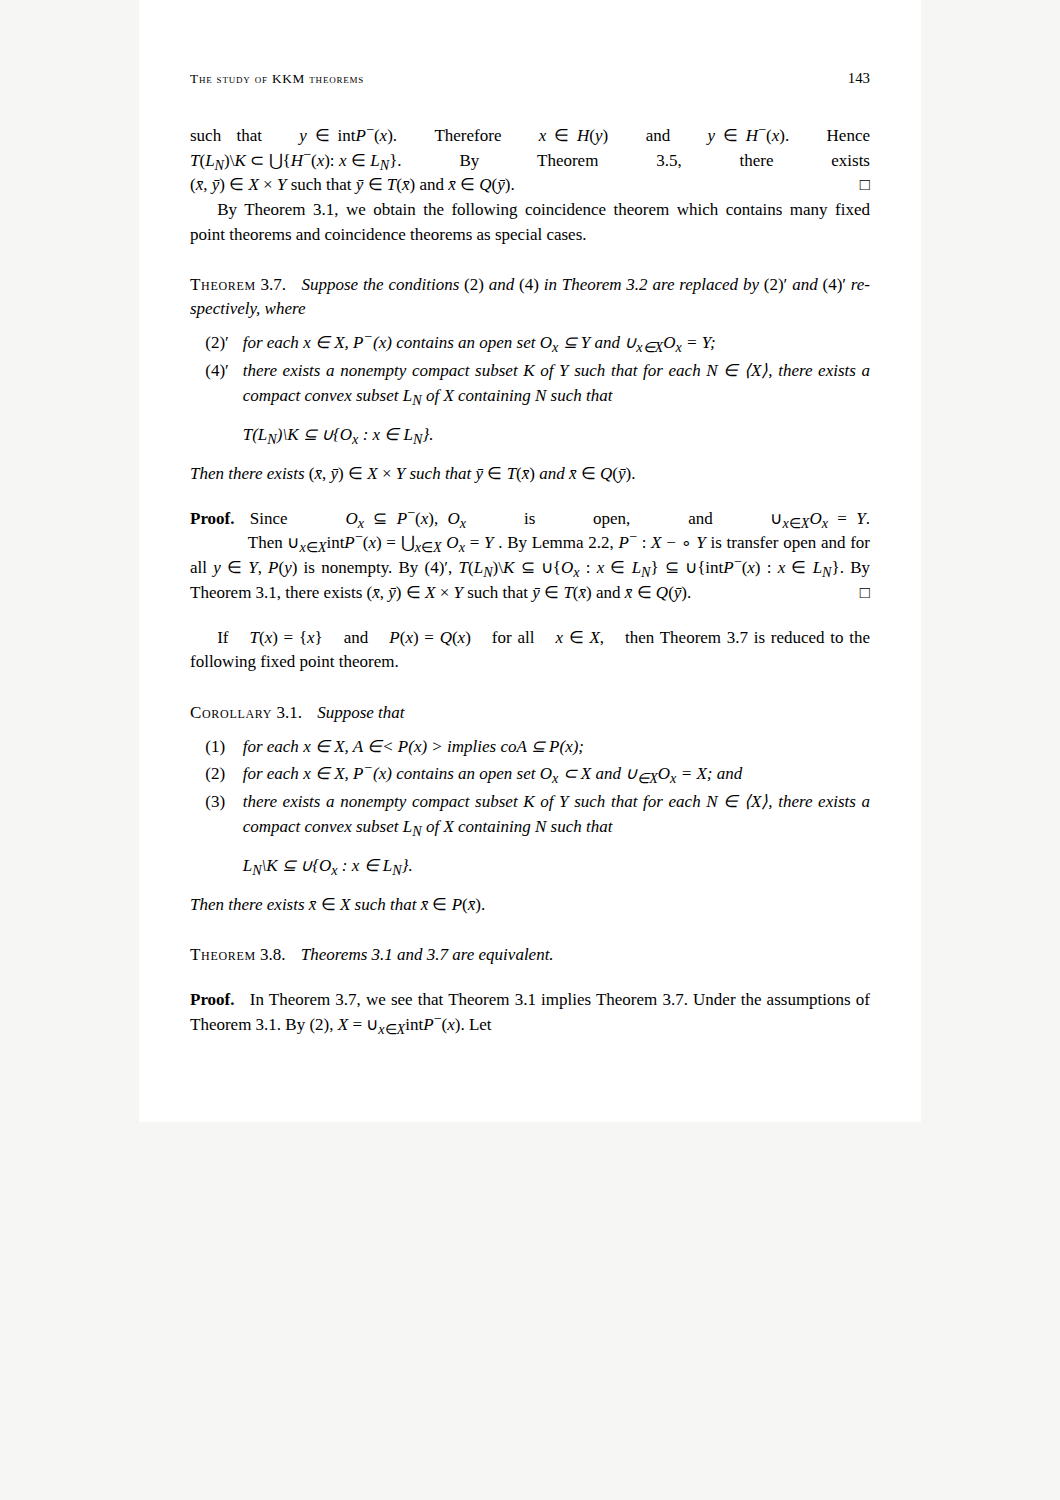The study of KKM theorems 143
such that y ∈ intP−(x). Therefore x ∈ H(y) and y ∈ H−(x). Hence T(LN)\K ⊂ ⋃{H−(x): x ∈ LN}. By Theorem 3.5, there exists (x̄, ȳ) ∈ X × Y such that ȳ ∈ T(x̄) and x̄ ∈ Q(ȳ).
By Theorem 3.1, we obtain the following coincidence theorem which contains many fixed point theorems and coincidence theorems as special cases.
Theorem 3.7. Suppose the conditions (2) and (4) in Theorem 3.2 are replaced by (2)′ and (4)′ respectively, where
(2)′for each x ∈ X, P−(x) contains an open set Ox ⊆ Y and ∪x∈XOx = Y;
(4)′there exists a nonempty compact subset K of Y such that for each N ∈ ⟨X⟩, there exists a compact convex subset LN of X containing N such that
T(LN)\K ⊆ ∪{Ox : x ∈ LN}.
Then there exists (x̄, ȳ) ∈ X × Y such that ȳ ∈ T(x̄) and x̄ ∈ Q(ȳ).
Proof. Since Ox ⊆ P−(x), Ox is open, and ∪x∈XOx = Y. Then ∪x∈XintP−(x) = ⋃x∈X Ox = Y . By Lemma 2.2, P− : X − ∘ Y is transfer open and for all y ∈ Y, P(y) is nonempty. By (4)′, T(LN)\K ⊆ ∪{Ox : x ∈ LN} ⊆ ∪{intP−(x) : x ∈ LN}. By Theorem 3.1, there exists (x̄, ȳ) ∈ X × Y such that ȳ ∈ T(x̄) and x̄ ∈ Q(ȳ).
If T(x) = {x} and P(x) = Q(x) for all x ∈ X, then Theorem 3.7 is reduced to the following fixed point theorem.
Corollary 3.1. Suppose that
(1) for each x ∈ X, A ∈< P(x) > implies coA ⊆ P(x);
(2) for each x ∈ X, P−(x) contains an open set Ox ⊂ X and ∪∈XOx = X; and
(3) there exists a nonempty compact subset K of Y such that for each N ∈ ⟨X⟩, there exists a compact convex subset LN of X containing N such that
LN\K ⊆ ∪{Ox : x ∈ LN}.
Then there exists x̄ ∈ X such that x̄ ∈ P(x̄).
Theorem 3.8. Theorems 3.1 and 3.7 are equivalent.
Proof. In Theorem 3.7, we see that Theorem 3.1 implies Theorem 3.7. Under the assumptions of Theorem 3.1. By (2), X = ∪x∈XintP−(x). Let